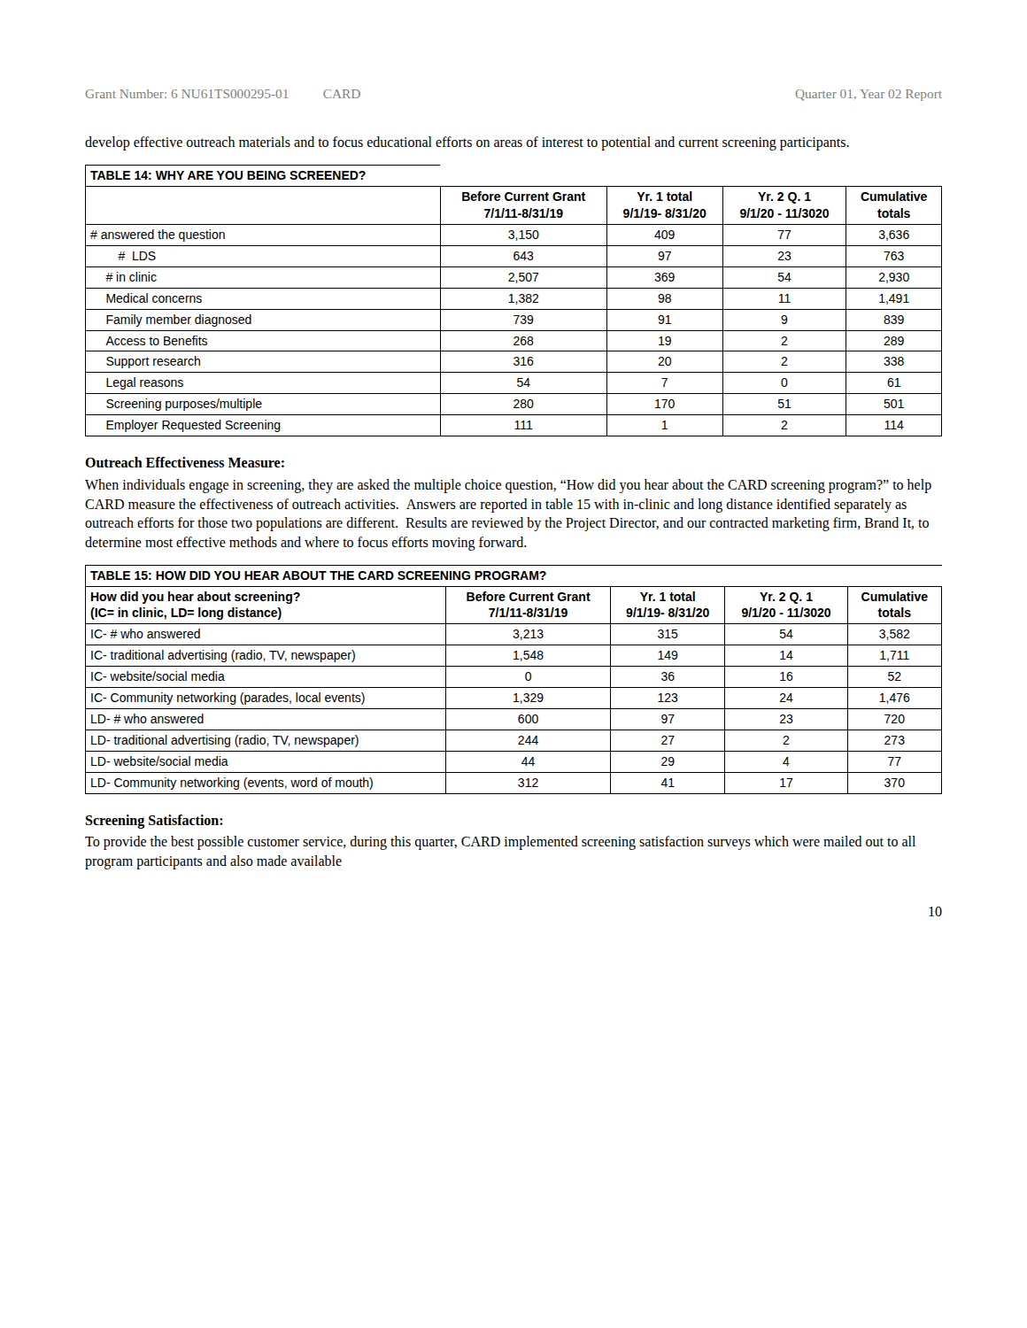Grant Number: 6 NU61TS000295-01 CARD Quarter 01, Year 02 Report
develop effective outreach materials and to focus educational efforts on areas of interest to potential and current screening participants.
| TABLE 14: WHY ARE YOU BEING SCREENED? | | | |
| | Before Current Grant 7/1/11-8/31/19 | Yr. 1 total 9/1/19- 8/31/20 | Yr. 2 Q. 1 9/1/20 - 11/3020 | Cumulative totals |
| # answered the question | 3,150 | 409 | 77 | 3,636 |
| # LDS | 643 | 97 | 23 | 763 |
| # in clinic | 2,507 | 369 | 54 | 2,930 |
| Medical concerns | 1,382 | 98 | 11 | 1,491 |
| Family member diagnosed | 739 | 91 | 9 | 839 |
| Access to Benefits | 268 | 19 | 2 | 289 |
| Support research | 316 | 20 | 2 | 338 |
| Legal reasons | 54 | 7 | 0 | 61 |
| Screening purposes/multiple | 280 | 170 | 51 | 501 |
| Employer Requested Screening | 111 | 1 | 2 | 114 |
Outreach Effectiveness Measure:
When individuals engage in screening, they are asked the multiple choice question, “How did you hear about the CARD screening program?” to help CARD measure the effectiveness of outreach activities. Answers are reported in table 15 with in-clinic and long distance identified separately as outreach efforts for those two populations are different. Results are reviewed by the Project Director, and our contracted marketing firm, Brand It, to determine most effective methods and where to focus efforts moving forward.
| TABLE 15: HOW DID YOU HEAR ABOUT THE CARD SCREENING PROGRAM? |
| How did you hear about screening? (IC= in clinic, LD= long distance) | Before Current Grant 7/1/11-8/31/19 | Yr. 1 total 9/1/19- 8/31/20 | Yr. 2 Q. 1 9/1/20 - 11/3020 | Cumulative totals |
| IC- # who answered | 3,213 | 315 | 54 | 3,582 |
| IC- traditional advertising (radio, TV, newspaper) | 1,548 | 149 | 14 | 1,711 |
| IC- website/social media | 0 | 36 | 16 | 52 |
| IC- Community networking (parades, local events) | 1,329 | 123 | 24 | 1,476 |
| LD- # who answered | 600 | 97 | 23 | 720 |
| LD- traditional advertising (radio, TV, newspaper) | 244 | 27 | 2 | 273 |
| LD- website/social media | 44 | 29 | 4 | 77 |
| LD- Community networking (events, word of mouth) | 312 | 41 | 17 | 370 |
Screening Satisfaction:
To provide the best possible customer service, during this quarter, CARD implemented screening satisfaction surveys which were mailed out to all program participants and also made available
10